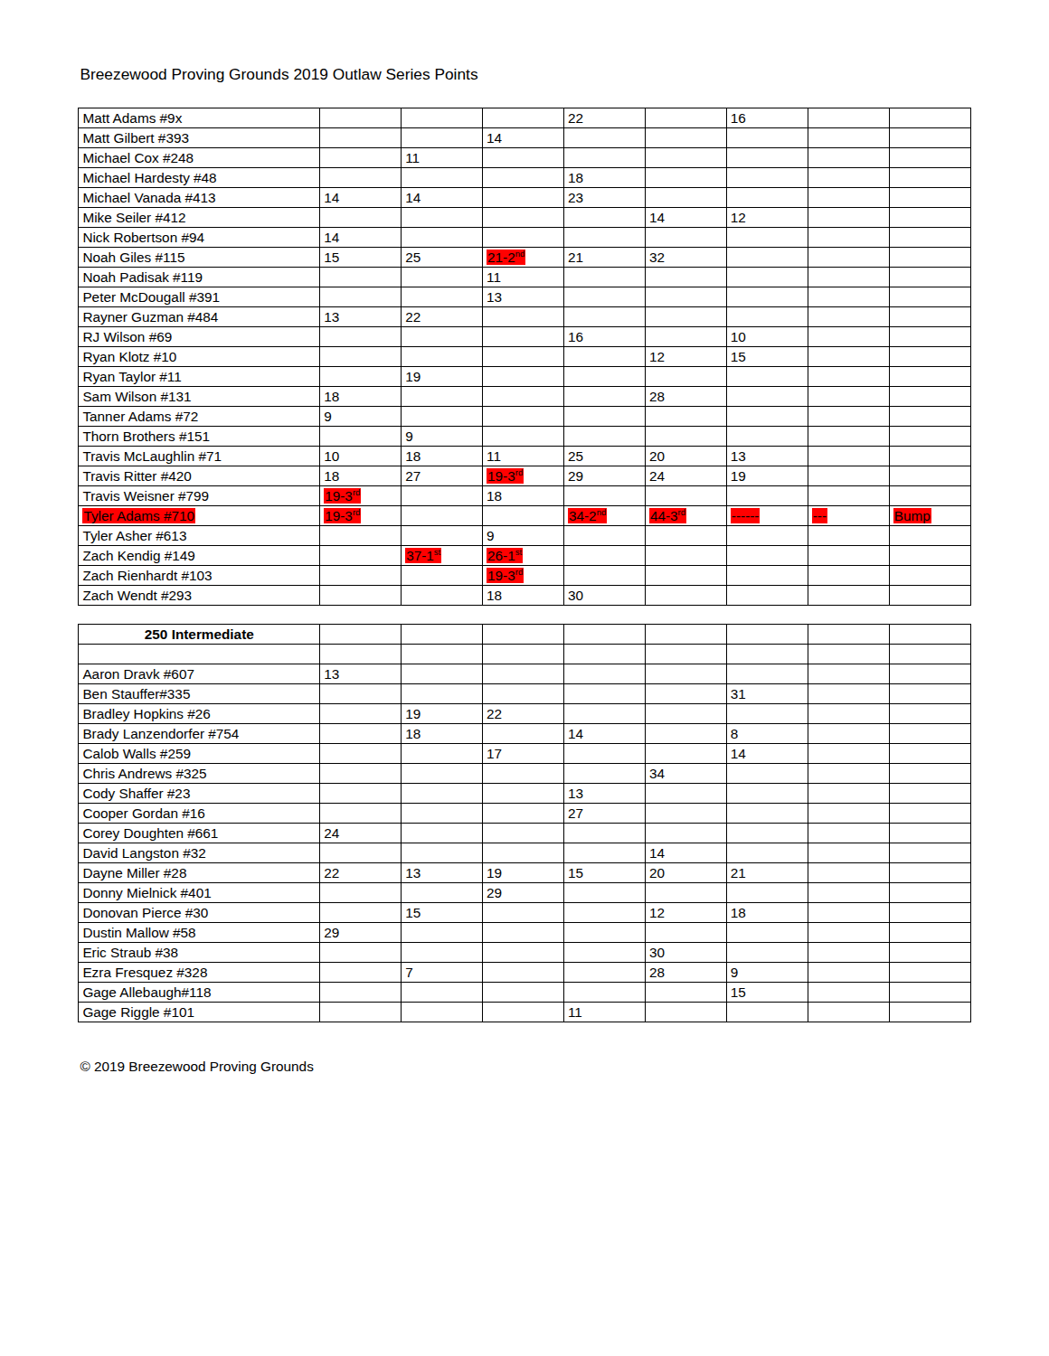Breezewood Proving Grounds 2019 Outlaw Series Points
| Matt Adams #9x | | | | 22 | | 16 | | |
| Matt Gilbert #393 | | | 14 | | | | | |
| Michael Cox #248 | | 11 | | | | | | |
| Michael Hardesty #48 | | | | 18 | | | | |
| Michael Vanada #413 | 14 | 14 | | 23 | | | | |
| Mike Seiler #412 | | | | | 14 | 12 | | |
| Nick Robertson #94 | 14 | | | | | | | |
| Noah Giles #115 | 15 | 25 | 21-2 nd | 21 | 32 | | | |
| Noah Padisak #119 | | | 11 | | | | | |
| Peter McDougall #391 | | | 13 | | | | | |
| Rayner Guzman #484 | 13 | 22 | | | | | | |
| RJ Wilson #69 | | | | 16 | | 10 | | |
| Ryan Klotz #10 | | | | | 12 | 15 | | |
| Ryan Taylor #11 | | 19 | | | | | | |
| Sam Wilson #131 | 18 | | | | 28 | | | |
| Tanner Adams #72 | 9 | | | | | | | |
| Thorn Brothers #151 | | 9 | | | | | | |
| Travis McLaughlin #71 | 10 | 18 | 11 | 25 | 20 | 13 | | |
| Travis Ritter #420 | 18 | 27 | 19-3 rd | 29 | 24 | 19 | | |
| Travis Weisner #799 | 19-3 rd | | 18 | | | | | |
| Tyler Adams #710 | 19-3 rd | | | 34-2 nd | 44-3 rd | ------ | --- | Bump |
| Tyler Asher #613 | | | 9 | | | | | |
| Zach Kendig #149 | | 37-1 st | 26-1 st | | | | | |
| Zach Rienhardt #103 | | | 19-3 rd | | | | | |
| Zach Wendt #293 | | | 18 | 30 | | | | |
| 250 Intermediate | | | | | | | | |
| Aaron Dravk #607 | 13 | | | | | | | |
| Ben Stauffer#335 | | | | | | 31 | | |
| Bradley Hopkins #26 | | 19 | 22 | | | | | |
| Brady Lanzendorfer #754 | | 18 | | 14 | | 8 | | |
| Calob Walls #259 | | | 17 | | | 14 | | |
| Chris Andrews #325 | | | | | 34 | | | |
| Cody Shaffer #23 | | | | 13 | | | | |
| Cooper Gordan #16 | | | | 27 | | | | |
| Corey Doughten #661 | 24 | | | | | | | |
| David Langston #32 | | | | | 14 | | | |
| Dayne Miller #28 | 22 | 13 | 19 | 15 | 20 | 21 | | |
| Donny Mielnick #401 | | | 29 | | | | | |
| Donovan Pierce #30 | | 15 | | | 12 | 18 | | |
| Dustin Mallow #58 | 29 | | | | | | | |
| Eric Straub #38 | | | | | 30 | | | |
| Ezra Fresquez #328 | | 7 | | | 28 | 9 | | |
| Gage Allebaugh#118 | | | | | | 15 | | |
| Gage Riggle #101 | | | | 11 | | | | |
© 2019 Breezewood Proving Grounds